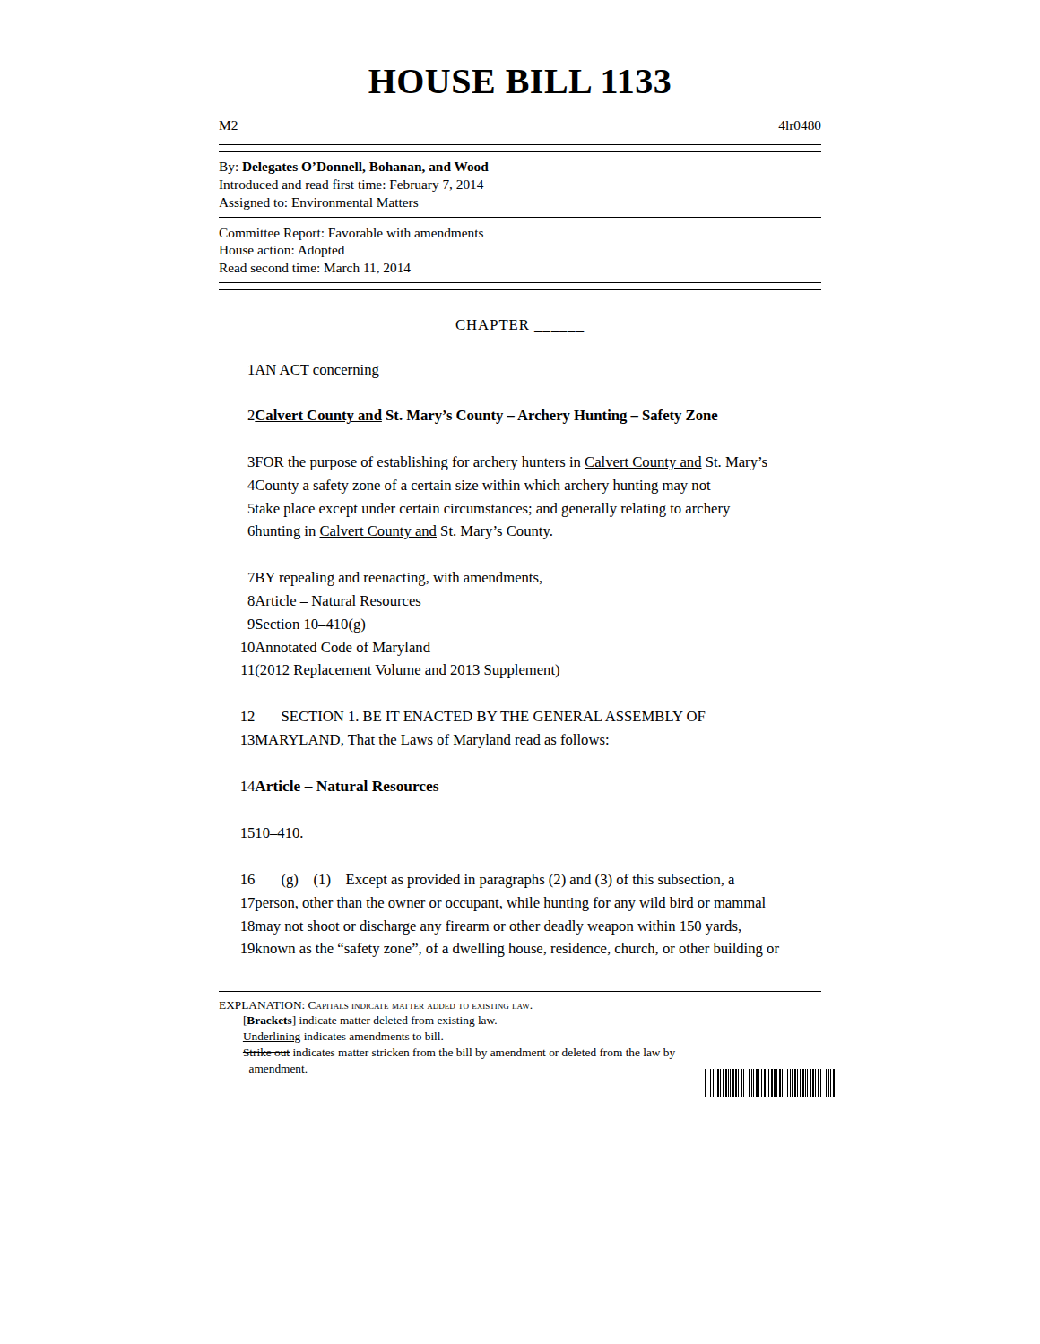HOUSE BILL 1133
M2 4lr0480
By: Delegates O’Donnell, Bohanan, and Wood
Introduced and read first time: February 7, 2014
Assigned to: Environmental Matters
Committee Report: Favorable with amendments
House action: Adopted
Read second time: March 11, 2014
CHAPTER ______
| 1 | AN ACT concerning |
| 2 | Calvert County and St. Mary’s County – Archery Hunting – Safety Zone |
| 3 | FOR the purpose of establishing for archery hunters in Calvert County and St. Mary’s |
| 4 | County a safety zone of a certain size within which archery hunting may not |
| 5 | take place except under certain circumstances; and generally relating to archery |
| 6 | hunting in Calvert County and St. Mary’s County. |
| 7 | BY repealing and reenacting, with amendments, |
| 8 | Article – Natural Resources |
| 9 | Section 10–410(g) |
| 10 | Annotated Code of Maryland |
| 11 | (2012 Replacement Volume and 2013 Supplement) |
| 12 | SECTION 1. BE IT ENACTED BY THE GENERAL ASSEMBLY OF |
| 13 | MARYLAND, That the Laws of Maryland read as follows: |
| 14 | Article – Natural Resources |
| 15 | 10–410. |
| 16 | (g) (1) Except as provided in paragraphs (2) and (3) of this subsection, a |
| 17 | person, other than the owner or occupant, while hunting for any wild bird or mammal |
| 18 | may not shoot or discharge any firearm or other deadly weapon within 150 yards, |
| 19 | known as the “safety zone”, of a dwelling house, residence, church, or other building or |
EXPLANATION: Capitals indicate matter added to existing law.
[Brackets] indicate matter deleted from existing law.
Underlining indicates amendments to bill.
Strike out indicates matter stricken from the bill by amendment or deleted from the law by
amendment.